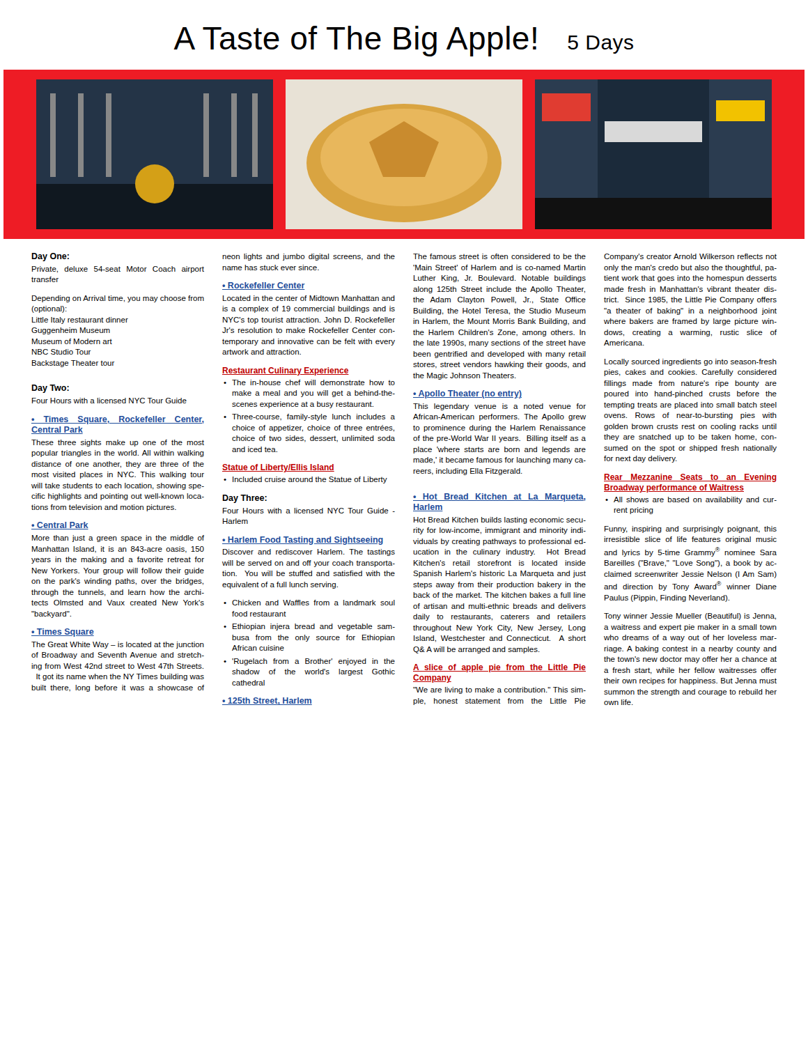A Taste of The Big Apple!5 Days
Day One:
Private, deluxe 54-seat Motor Coach airport transfer
Depending on Arrival time, you may choose from (optional):
Little Italy restaurant dinner
Guggenheim Museum
Museum of Modern art
NBC Studio Tour
Backstage Theater tour
Day Two:
Four Hours with a licensed NYC Tour Guide
• Times Square, Rockefeller Center, Central Park
These three sights make up one of the most popular triangles in the world. All within walking distance of one another, they are three of the most visited places in NYC. This walking tour will take students to each location, showing specific highlights and pointing out well-known locations from television and motion pictures.
• Central Park
More than just a green space in the middle of Manhattan Island, it is an 843-acre oasis, 150 years in the making and a favorite retreat for New Yorkers. Your group will follow their guide on the park's winding paths, over the bridges, through the tunnels, and learn how the architects Olmsted and Vaux created New York's "backyard".
• Times Square
The Great White Way – is located at the junction of Broadway and Seventh Avenue and stretching from West 42nd street to West 47th Streets. It got its name when the NY Times building was built there, long before it was a showcase of neon lights and jumbo digital screens, and the name has stuck ever since.
• Rockefeller Center
Located in the center of Midtown Manhattan and is a complex of 19 commercial buildings and is NYC's top tourist attraction. John D. Rockefeller Jr's resolution to make Rockefeller Center contemporary and innovative can be felt with every artwork and attraction.
Restaurant Culinary Experience
The in-house chef will demonstrate how to make a meal and you will get a behind-the-scenes experience at a busy restaurant.
Three-course, family-style lunch includes a choice of appetizer, choice of three entrées, choice of two sides, dessert, unlimited soda and iced tea.
Statue of Liberty/Ellis Island
Included cruise around the Statue of Liberty
Day Three:
Four Hours with a licensed NYC Tour Guide - Harlem
• Harlem Food Tasting and Sightseeing
Discover and rediscover Harlem. The tastings will be served on and off your coach transportation. You will be stuffed and satisfied with the equivalent of a full lunch serving.
Chicken and Waffles from a landmark soul food restaurant
Ethiopian injera bread and vegetable sambusa from the only source for Ethiopian African cuisine
'Rugelach from a Brother' enjoyed in the shadow of the world's largest Gothic cathedral
• 125th Street, Harlem
The famous street is often considered to be the 'Main Street' of Harlem and is co-named Martin Luther King, Jr. Boulevard. Notable buildings along 125th Street include the Apollo Theater, the Adam Clayton Powell, Jr., State Office Building, the Hotel Teresa, the Studio Museum in Harlem, the Mount Morris Bank Building, and the Harlem Children's Zone, among others. In the late 1990s, many sections of the street have been gentrified and developed with many retail stores, street vendors hawking their goods, and the Magic Johnson Theaters.
• Apollo Theater (no entry)
This legendary venue is a noted venue for African-American performers. The Apollo grew to prominence during the Harlem Renaissance of the pre-World War II years. Billing itself as a place 'where starts are born and legends are made,' it became famous for launching many careers, including Ella Fitzgerald.
• Hot Bread Kitchen at La Marqueta, Harlem
Hot Bread Kitchen builds lasting economic security for low-income, immigrant and minority individuals by creating pathways to professional education in the culinary industry. Hot Bread Kitchen's retail storefront is located inside Spanish Harlem's historic La Marqueta and just steps away from their production bakery in the back of the market. The kitchen bakes a full line of artisan and multi-ethnic breads and delivers daily to restaurants, caterers and retailers throughout New York City, New Jersey, Long Island, Westchester and Connecticut. A short Q& A will be arranged and samples.
A slice of apple pie from the Little Pie Company
"We are living to make a contribution." This simple, honest statement from the Little Pie Company's creator Arnold Wilkerson reflects not only the man's credo but also the thoughtful, patient work that goes into the homespun desserts made fresh in Manhattan's vibrant theater district. Since 1985, the Little Pie Company offers "a theater of baking" in a neighborhood joint where bakers are framed by large picture windows, creating a warming, rustic slice of Americana.
Locally sourced ingredients go into season-fresh pies, cakes and cookies. Carefully considered fillings made from nature's ripe bounty are poured into hand-pinched crusts before the tempting treats are placed into small batch steel ovens. Rows of near-to-bursting pies with golden brown crusts rest on cooling racks until they are snatched up to be taken home, consumed on the spot or shipped fresh nationally for next day delivery.
Rear Mezzanine Seats to an Evening Broadway performance of Waitress
All shows are based on availability and current pricing
Funny, inspiring and surprisingly poignant, this irresistible slice of life features original music and lyrics by 5-time Grammy® nominee Sara Bareilles ("Brave," "Love Song"), a book by acclaimed screenwriter Jessie Nelson (I Am Sam) and direction by Tony Award® winner Diane Paulus (Pippin, Finding Neverland).
Tony winner Jessie Mueller (Beautiful) is Jenna, a waitress and expert pie maker in a small town who dreams of a way out of her loveless marriage. A baking contest in a nearby county and the town's new doctor may offer her a chance at a fresh start, while her fellow waitresses offer their own recipes for happiness. But Jenna must summon the strength and courage to rebuild her own life.